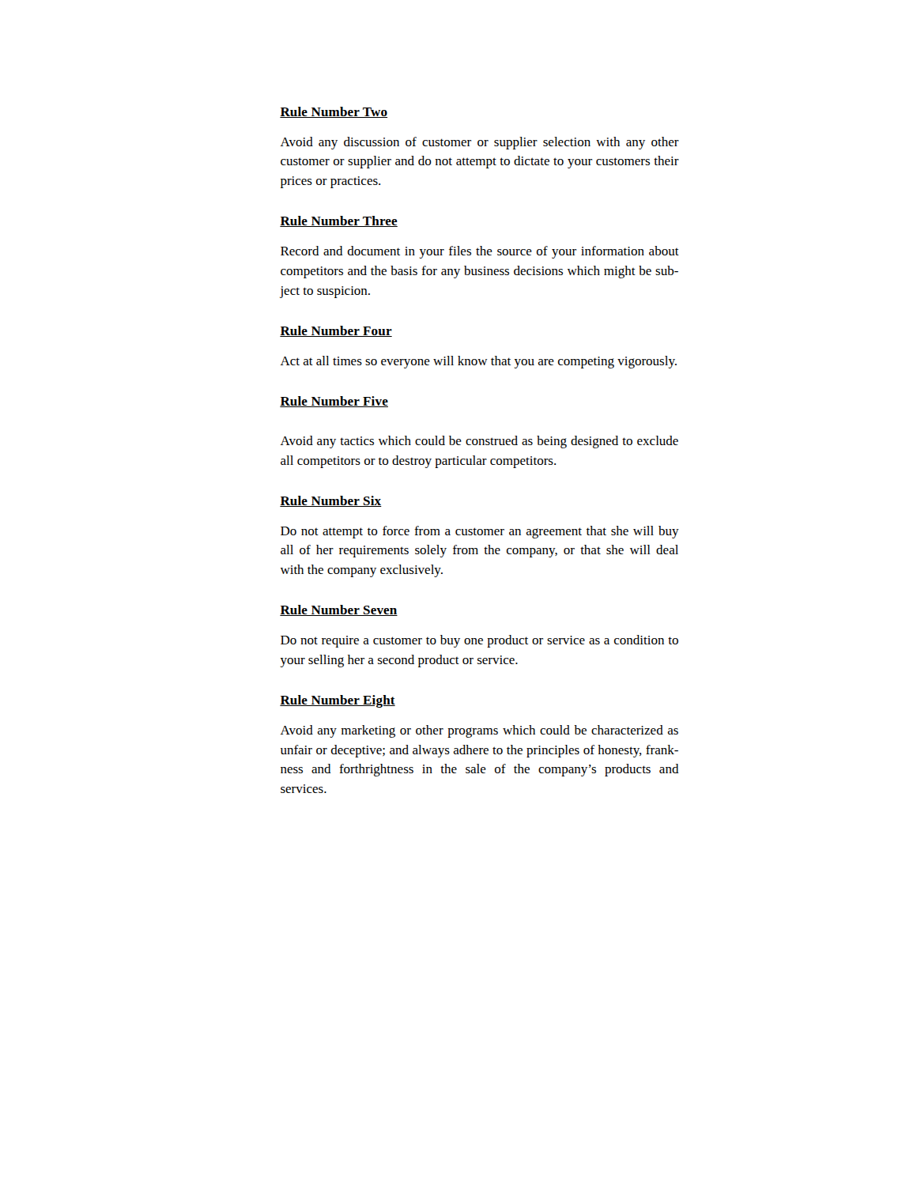Rule Number Two
Avoid any discussion of customer or supplier selection with any other customer or supplier and do not attempt to dictate to your customers their prices or practices.
Rule Number Three
Record and document in your files the source of your information about competitors and the basis for any business decisions which might be subject to suspicion.
Rule Number Four
Act at all times so everyone will know that you are competing vigorously.
Rule Number Five
Avoid any tactics which could be construed as being designed to exclude all competitors or to destroy particular competitors.
Rule Number Six
Do not attempt to force from a customer an agreement that she will buy all of her requirements solely from the company, or that she will deal with the company exclusively.
Rule Number Seven
Do not require a customer to buy one product or service as a condition to your selling her a second product or service.
Rule Number Eight
Avoid any marketing or other programs which could be characterized as unfair or deceptive; and always adhere to the principles of honesty, frankness and forthrightness in the sale of the company’s products and services.